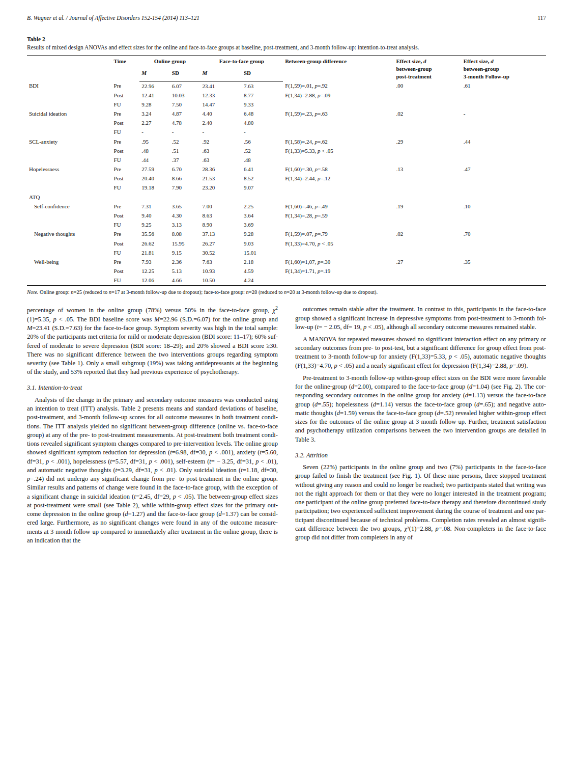B. Wagner et al. / Journal of Affective Disorders 152-154 (2014) 113–121
117
Table 2
Results of mixed design ANOVAs and effect sizes for the online and face-to-face groups at baseline, post-treatment, and 3-month follow-up: intention-to-treat analysis.
| | Time | Online group | Face-to-face group | Between-group difference | Effect size, d between-group post-treatment | Effect size, d between-group 3-month Follow-up |
| --- | --- | --- | --- | --- | --- | --- |
| M | SD | M | SD |
| BDI | Pre | 22.96 | 6.07 | 23.41 | 7.63 | F(1,59)=.01, p =.92 | .00 | .61 |
| | Post | 12.41 | 10.03 | 12.33 | 8.77 | F(1,34)=2.88, p =.09 | | |
| | FU | 9.28 | 7.50 | 14.47 | 9.33 | | | |
| Suicidal ideation | Pre | 3.24 | 4.87 | 4.40 | 6.48 | F(1,59)=.23, p =.63 | .02 | - |
| | Post | 2.27 | 4.78 | 2.40 | 4.80 | | | |
| | FU | - | - | - | - | | | |
| SCL-anxiety | Pre | .95 | .52 | .92 | .56 | F(1,58)=.24, p =.62 | .29 | .44 |
| | Post | .48 | .51 | .63 | .52 | F(1,33)=5.33, p < .05 | | |
| | FU | .44 | .37 | .63 | .48 | | | |
| Hopelessness | Pre | 27.59 | 6.70 | 28.36 | 6.41 | F(1,60)=.30, p =.58 | .13 | .47 |
| | Post | 20.40 | 8.66 | 21.53 | 8.52 | F(1,34)=2.44, p =.12 | | |
| | FU | 19.18 | 7.90 | 23.20 | 9.07 | | | |
| ATQ | | | | | | | | |
| Self-confidence | Pre | 7.31 | 3.65 | 7.00 | 2.25 | F(1,60)=.46, p =.49 | .19 | .10 |
| | Post | 9.40 | 4.30 | 8.63 | 3.64 | F(1,34)=.28, p =.59 | | |
| | FU | 9.25 | 3.13 | 8.90 | 3.69 | | | |
| Negative thoughts | Pre | 35.56 | 8.08 | 37.13 | 9.28 | F(1,59)=.07, p =.79 | .02 | .70 |
| | Post | 26.62 | 15.95 | 26.27 | 9.03 | F(1,33)=4.70, p < .05 | | |
| | FU | 21.81 | 9.15 | 30.52 | 15.01 | | | |
| Well-being | Pre | 7.93 | 2.36 | 7.63 | 2.18 | F(1,60)=1,07, p =.30 | .27 | .35 |
| | Post | 12.25 | 5.13 | 10.93 | 4.59 | F(1,34)=1.71, p =.19 | | |
| | FU | 12.06 | 4.66 | 10.50 | 4.24 | | | |
Note. Online group: n=25 (reduced to n=17 at 3-month follow-up due to dropout); face-to-face group: n=28 (reduced to n=20 at 3-month follow-up due to dropout).
percentage of women in the online group (78%) versus 50% in the face-to-face group, χ2 (1)=5.35, p < .05. The BDI baseline score was M=22.96 (S.D.=6.07) for the online group and M=23.41 (S.D.=7.63) for the face-to-face group. Symptom severity was high in the total sample: 20% of the participants met criteria for mild or moderate depression (BDI score: 11–17); 60% suffered of moderate to severe depression (BDI score: 18–29); and 20% showed a BDI score ≥30. There was no significant difference between the two interventions groups regarding symptom severity (see Table 1). Only a small subgroup (19%) was taking antidepressants at the beginning of the study, and 53% reported that they had previous experience of psychotherapy.
3.1. Intention-to-treat
Analysis of the change in the primary and secondary outcome measures was conducted using an intention to treat (ITT) analysis. Table 2 presents means and standard deviations of baseline, post-treatment, and 3-month follow-up scores for all outcome measures in both treatment conditions. The ITT analysis yielded no significant between-group difference (online vs. face-to-face group) at any of the pre- to post-treatment measurements. At post-treatment both treatment conditions revealed significant symptom changes compared to pre-intervention levels. The online group showed significant symptom reduction for depression (t=6.98, df=30, p < .001), anxiety (t=5.60, df=31, p < .001), hopelessness (t=5.57, df=31, p < .001), self-esteem (t= − 3.25, df=31, p < .01), and automatic negative thoughts (t=3.29, df=31, p < .01). Only suicidal ideation (t=1.18, df=30, p=.24) did not undergo any significant change from pre- to post-treatment in the online group. Similar results and patterns of change were found in the face-to-face group, with the exception of a significant change in suicidal ideation (t=2.45, df=29, p < .05). The between-group effect sizes at post-treatment were small (see Table 2), while within-group effect sizes for the primary outcome depression in the online group (d=1.27) and the face-to-face group (d=1.37) can be considered large. Furthermore, as no significant changes were found in any of the outcome measurements at 3-month follow-up compared to immediately after treatment in the online group, there is an indication that the
outcomes remain stable after the treatment. In contrast to this, participants in the face-to-face group showed a significant increase in depressive symptoms from post-treatment to 3-month follow-up (t= − 2.05, df= 19, p < .05), although all secondary outcome measures remained stable.
A MANOVA for repeated measures showed no significant interaction effect on any primary or secondary outcomes from pre- to post-test, but a significant difference for group effect from post-treatment to 3-month follow-up for anxiety (F(1,33)=5.33, p < .05), automatic negative thoughts (F(1,33)=4.70, p < .05) and a nearly significant effect for depression (F(1,34)=2.88, p=.09).
Pre-treatment to 3-month follow-up within-group effect sizes on the BDI were more favorable for the online-group (d=2.00), compared to the face-to-face group (d=1.04) (see Fig. 2). The corresponding secondary outcomes in the online group for anxiety (d=1.13) versus the face-to-face group (d=.55); hopelessness (d=1.14) versus the face-to-face group (d=.65); and negative automatic thoughts (d=1.59) versus the face-to-face group (d=.52) revealed higher within-group effect sizes for the outcomes of the online group at 3-month follow-up. Further, treatment satisfaction and psychotherapy utilization comparisons between the two intervention groups are detailed in Table 3.
3.2. Attrition
Seven (22%) participants in the online group and two (7%) participants in the face-to-face group failed to finish the treatment (see Fig. 1). Of these nine persons, three stopped treatment without giving any reason and could no longer be reached; two participants stated that writing was not the right approach for them or that they were no longer interested in the treatment program; one participant of the online group preferred face-to-face therapy and therefore discontinued study participation; two experienced sufficient improvement during the course of treatment and one participant discontinued because of technical problems. Completion rates revealed an almost significant difference between the two groups, χ²(1)=2.88, p=.08. Non-completers in the face-to-face group did not differ from completers in any of